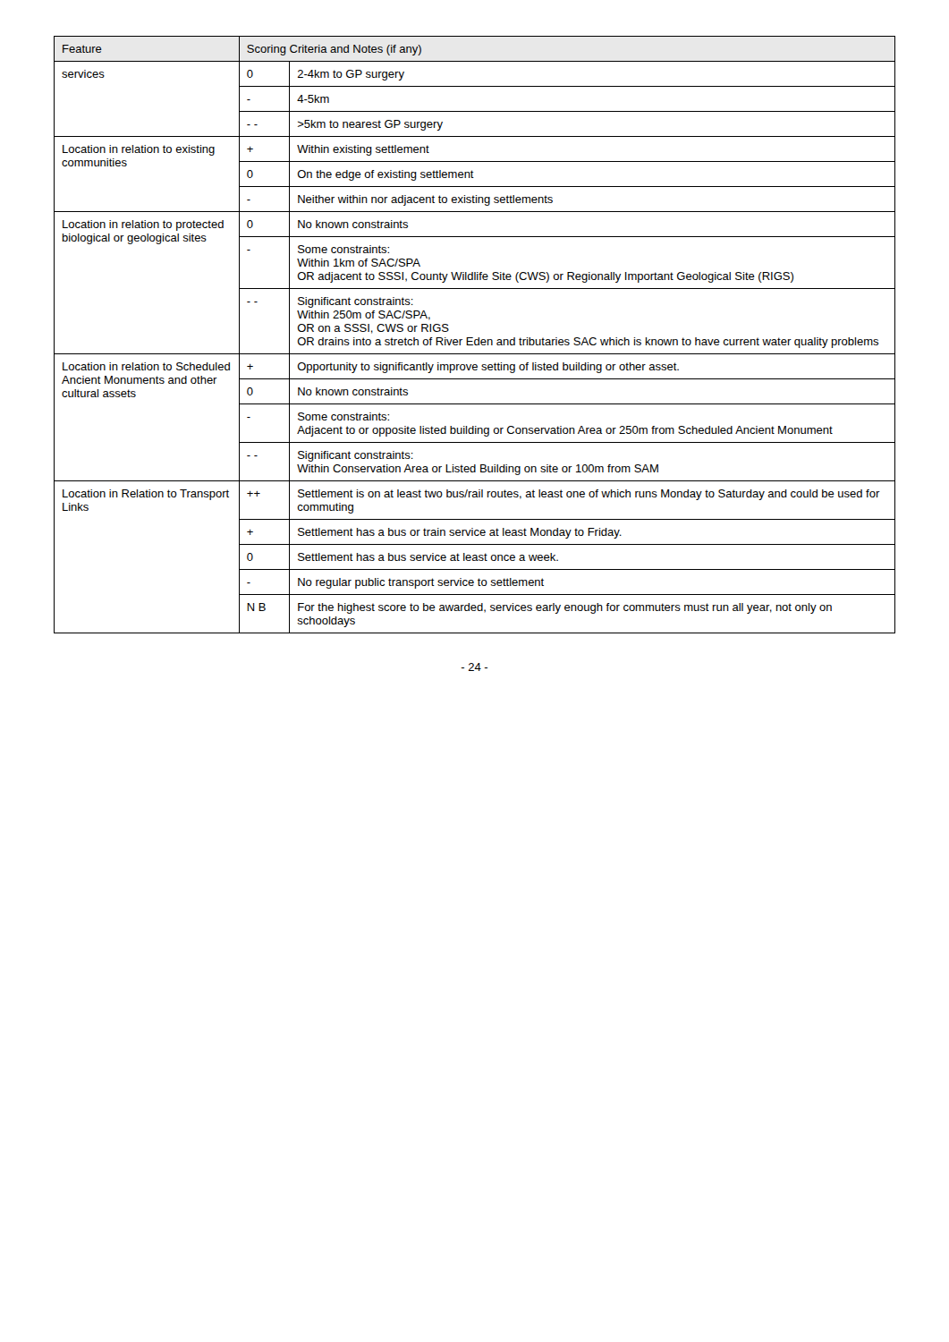| Feature | Scoring Criteria and Notes (if any) |
| --- | --- |
| services | 0 | 2-4km to GP surgery |
| - | 4-5km |
| - - | >5km to nearest GP surgery |
| Location in relation to existing communities | + | Within existing settlement |
| 0 | On the edge of existing settlement |
| - | Neither within nor adjacent to existing settlements |
| Location in relation to protected biological or geological sites | 0 | No known constraints |
| - | Some constraints: Within 1km of SAC/SPA OR adjacent to SSSI, County Wildlife Site (CWS) or Regionally Important Geological Site (RIGS) |
| - - | Significant constraints: Within 250m of SAC/SPA, OR on a SSSI, CWS or RIGS OR drains into a stretch of River Eden and tributaries SAC which is known to have current water quality problems |
| Location in relation to Scheduled Ancient Monuments and other cultural assets | + | Opportunity to significantly improve setting of listed building or other asset. |
| 0 | No known constraints |
| - | Some constraints: Adjacent to or opposite listed building or Conservation Area or 250m from Scheduled Ancient Monument |
| - - | Significant constraints: Within Conservation Area or Listed Building on site or 100m from SAM |
| Location in Relation to Transport Links | ++ | Settlement is on at least two bus/rail routes, at least one of which runs Monday to Saturday and could be used for commuting |
| + | Settlement has a bus or train service at least Monday to Friday. |
| 0 | Settlement has a bus service at least once a week. |
| - | No regular public transport service to settlement |
| N B | For the highest score to be awarded, services early enough for commuters must run all year, not only on schooldays |
- 24 -